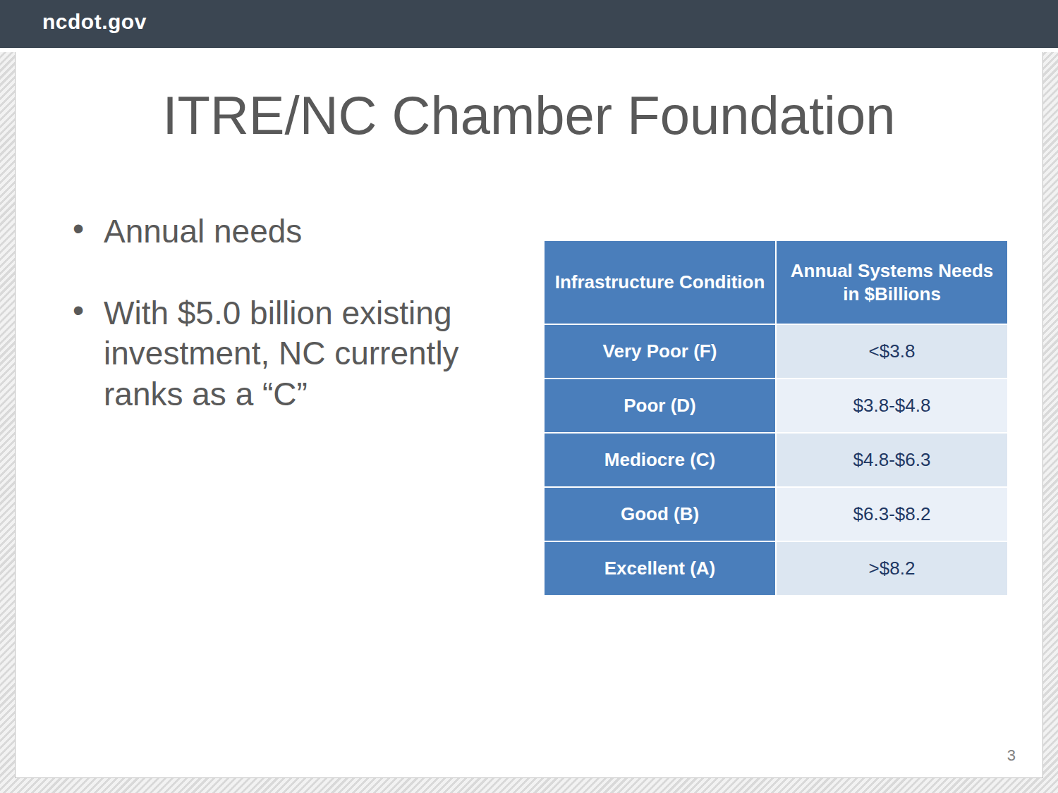ncdot.gov
ITRE/NC Chamber Foundation
Annual needs
With $5.0 billion existing investment, NC currently ranks as a “C”
| Infrastructure Condition | Annual Systems Needs in $Billions |
| --- | --- |
| Very Poor (F) | <$3.8 |
| Poor (D) | $3.8-$4.8 |
| Mediocre (C) | $4.8-$6.3 |
| Good (B) | $6.3-$8.2 |
| Excellent (A) | >$8.2 |
3